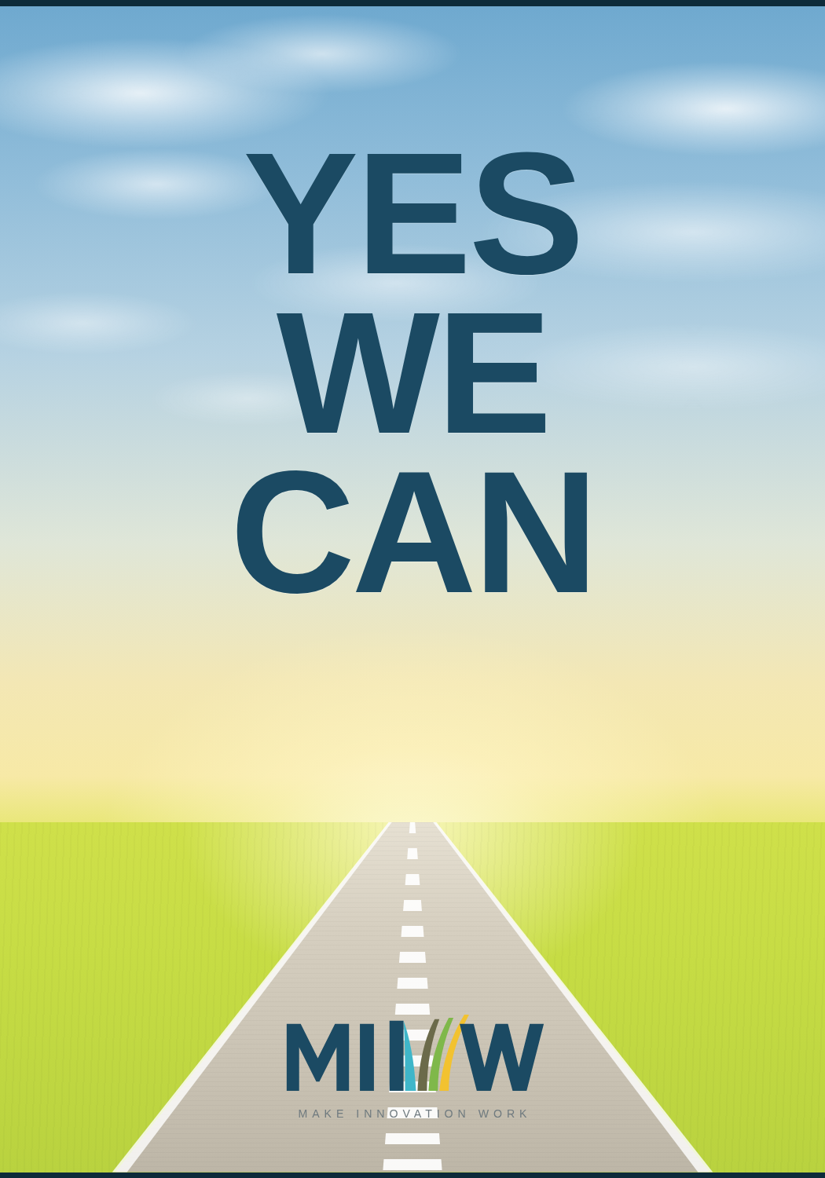Yes We Can — Make Innovation Work
Yes We Can
MIW
Make Innovation Work